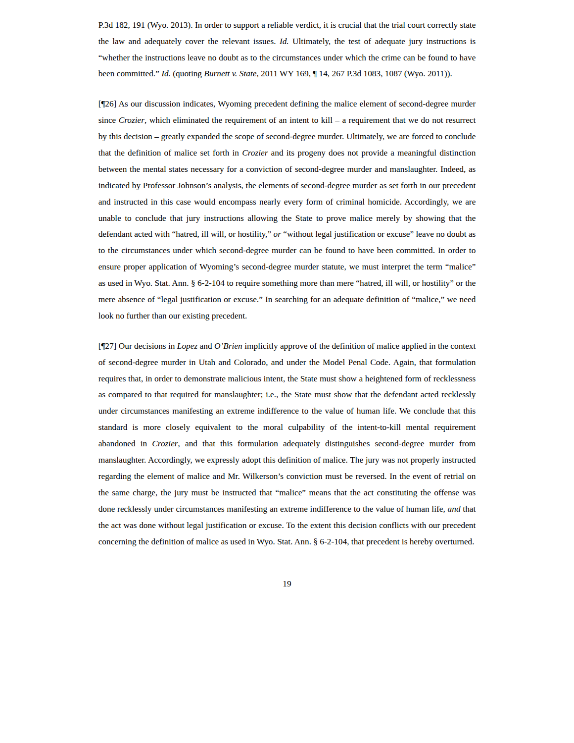P.3d 182, 191 (Wyo. 2013). In order to support a reliable verdict, it is crucial that the trial court correctly state the law and adequately cover the relevant issues. Id. Ultimately, the test of adequate jury instructions is “whether the instructions leave no doubt as to the circumstances under which the crime can be found to have been committed.” Id. (quoting Burnett v. State, 2011 WY 169, ¶ 14, 267 P.3d 1083, 1087 (Wyo. 2011)).
[¶26] As our discussion indicates, Wyoming precedent defining the malice element of second-degree murder since Crozier, which eliminated the requirement of an intent to kill – a requirement that we do not resurrect by this decision – greatly expanded the scope of second-degree murder. Ultimately, we are forced to conclude that the definition of malice set forth in Crozier and its progeny does not provide a meaningful distinction between the mental states necessary for a conviction of second-degree murder and manslaughter. Indeed, as indicated by Professor Johnson’s analysis, the elements of second-degree murder as set forth in our precedent and instructed in this case would encompass nearly every form of criminal homicide. Accordingly, we are unable to conclude that jury instructions allowing the State to prove malice merely by showing that the defendant acted with “hatred, ill will, or hostility,” or “without legal justification or excuse” leave no doubt as to the circumstances under which second-degree murder can be found to have been committed. In order to ensure proper application of Wyoming’s second-degree murder statute, we must interpret the term “malice” as used in Wyo. Stat. Ann. § 6-2-104 to require something more than mere “hatred, ill will, or hostility” or the mere absence of “legal justification or excuse.” In searching for an adequate definition of “malice,” we need look no further than our existing precedent.
[¶27] Our decisions in Lopez and O’Brien implicitly approve of the definition of malice applied in the context of second-degree murder in Utah and Colorado, and under the Model Penal Code. Again, that formulation requires that, in order to demonstrate malicious intent, the State must show a heightened form of recklessness as compared to that required for manslaughter; i.e., the State must show that the defendant acted recklessly under circumstances manifesting an extreme indifference to the value of human life. We conclude that this standard is more closely equivalent to the moral culpability of the intent-to-kill mental requirement abandoned in Crozier, and that this formulation adequately distinguishes second-degree murder from manslaughter. Accordingly, we expressly adopt this definition of malice. The jury was not properly instructed regarding the element of malice and Mr. Wilkerson’s conviction must be reversed. In the event of retrial on the same charge, the jury must be instructed that “malice” means that the act constituting the offense was done recklessly under circumstances manifesting an extreme indifference to the value of human life, and that the act was done without legal justification or excuse. To the extent this decision conflicts with our precedent concerning the definition of malice as used in Wyo. Stat. Ann. § 6-2-104, that precedent is hereby overturned.
19